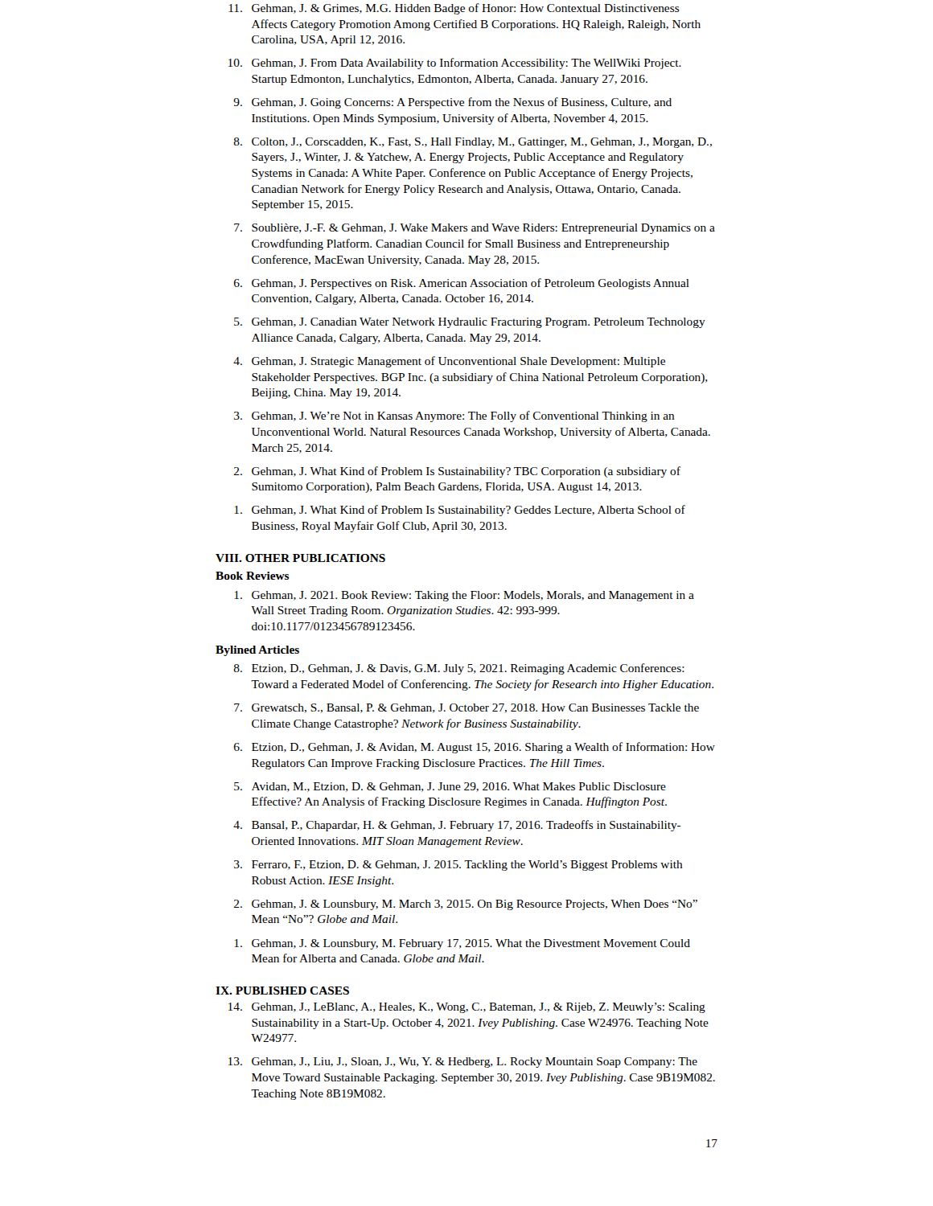11. Gehman, J. & Grimes, M.G. Hidden Badge of Honor: How Contextual Distinctiveness Affects Category Promotion Among Certified B Corporations. HQ Raleigh, Raleigh, North Carolina, USA, April 12, 2016.
10. Gehman, J. From Data Availability to Information Accessibility: The WellWiki Project. Startup Edmonton, Lunchalytics, Edmonton, Alberta, Canada. January 27, 2016.
9. Gehman, J. Going Concerns: A Perspective from the Nexus of Business, Culture, and Institutions. Open Minds Symposium, University of Alberta, November 4, 2015.
8. Colton, J., Corscadden, K., Fast, S., Hall Findlay, M., Gattinger, M., Gehman, J., Morgan, D., Sayers, J., Winter, J. & Yatchew, A. Energy Projects, Public Acceptance and Regulatory Systems in Canada: A White Paper. Conference on Public Acceptance of Energy Projects, Canadian Network for Energy Policy Research and Analysis, Ottawa, Ontario, Canada. September 15, 2015.
7. Soublière, J.-F. & Gehman, J. Wake Makers and Wave Riders: Entrepreneurial Dynamics on a Crowdfunding Platform. Canadian Council for Small Business and Entrepreneurship Conference, MacEwan University, Canada. May 28, 2015.
6. Gehman, J. Perspectives on Risk. American Association of Petroleum Geologists Annual Convention, Calgary, Alberta, Canada. October 16, 2014.
5. Gehman, J. Canadian Water Network Hydraulic Fracturing Program. Petroleum Technology Alliance Canada, Calgary, Alberta, Canada. May 29, 2014.
4. Gehman, J. Strategic Management of Unconventional Shale Development: Multiple Stakeholder Perspectives. BGP Inc. (a subsidiary of China National Petroleum Corporation), Beijing, China. May 19, 2014.
3. Gehman, J. We’re Not in Kansas Anymore: The Folly of Conventional Thinking in an Unconventional World. Natural Resources Canada Workshop, University of Alberta, Canada. March 25, 2014.
2. Gehman, J. What Kind of Problem Is Sustainability? TBC Corporation (a subsidiary of Sumitomo Corporation), Palm Beach Gardens, Florida, USA. August 14, 2013.
1. Gehman, J. What Kind of Problem Is Sustainability? Geddes Lecture, Alberta School of Business, Royal Mayfair Golf Club, April 30, 2013.
VIII. OTHER PUBLICATIONS
Book Reviews
1. Gehman, J. 2021. Book Review: Taking the Floor: Models, Morals, and Management in a Wall Street Trading Room. Organization Studies. 42: 993-999. doi:10.1177/0123456789123456.
Bylined Articles
8. Etzion, D., Gehman, J. & Davis, G.M. July 5, 2021. Reimaging Academic Conferences: Toward a Federated Model of Conferencing. The Society for Research into Higher Education.
7. Grewatsch, S., Bansal, P. & Gehman, J. October 27, 2018. How Can Businesses Tackle the Climate Change Catastrophe? Network for Business Sustainability.
6. Etzion, D., Gehman, J. & Avidan, M. August 15, 2016. Sharing a Wealth of Information: How Regulators Can Improve Fracking Disclosure Practices. The Hill Times.
5. Avidan, M., Etzion, D. & Gehman, J. June 29, 2016. What Makes Public Disclosure Effective? An Analysis of Fracking Disclosure Regimes in Canada. Huffington Post.
4. Bansal, P., Chapardar, H. & Gehman, J. February 17, 2016. Tradeoffs in Sustainability-Oriented Innovations. MIT Sloan Management Review.
3. Ferraro, F., Etzion, D. & Gehman, J. 2015. Tackling the World’s Biggest Problems with Robust Action. IESE Insight.
2. Gehman, J. & Lounsbury, M. March 3, 2015. On Big Resource Projects, When Does “No” Mean “No”? Globe and Mail.
1. Gehman, J. & Lounsbury, M. February 17, 2015. What the Divestment Movement Could Mean for Alberta and Canada. Globe and Mail.
IX. PUBLISHED CASES
14. Gehman, J., LeBlanc, A., Heales, K., Wong, C., Bateman, J., & Rijeb, Z. Meuwly’s: Scaling Sustainability in a Start-Up. October 4, 2021. Ivey Publishing. Case W24976. Teaching Note W24977.
13. Gehman, J., Liu, J., Sloan, J., Wu, Y. & Hedberg, L. Rocky Mountain Soap Company: The Move Toward Sustainable Packaging. September 30, 2019. Ivey Publishing. Case 9B19M082. Teaching Note 8B19M082.
17